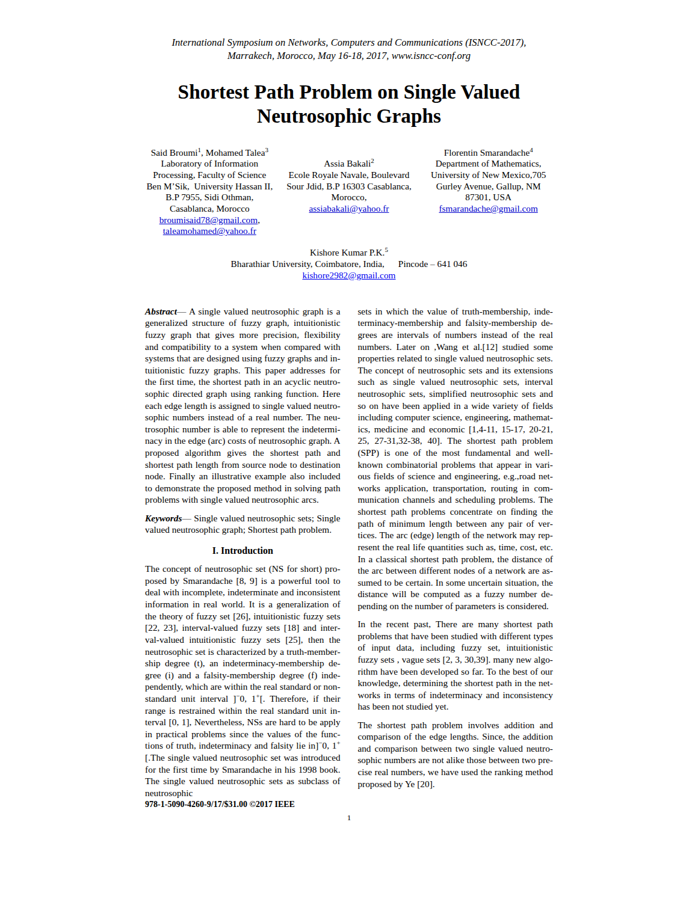International Symposium on Networks, Computers and Communications (ISNCC-2017),
Marrakech, Morocco, May 16-18, 2017, www.isncc-conf.org
Shortest Path Problem on Single Valued Neutrosophic Graphs
Said Broumi1, Mohamed Talea3
Laboratory of Information Processing, Faculty of Science Ben M’Sik, University Hassan II, B.P 7955, Sidi Othman, Casablanca, Morocco
broumisaid78@gmail.com,
taleamohamed@yahoo.fr
Assia Bakali2
Ecole Royale Navale, Boulevard Sour Jdid, B.P 16303 Casablanca, Morocco,
assiabakali@yahoo.fr
Florentin Smarandache4
Department of Mathematics, University of New Mexico,705 Gurley Avenue, Gallup, NM 87301, USA
fsmarandache@gmail.com
Kishore Kumar P.K.5
Bharathiar University, Coimbatore, India, Pincode – 641 046
kishore2982@gmail.com
Abstract— A single valued neutrosophic graph is a generalized structure of fuzzy graph, intuitionistic fuzzy graph that gives more precision, flexibility and compatibility to a system when compared with systems that are designed using fuzzy graphs and intuitionistic fuzzy graphs. This paper addresses for the first time, the shortest path in an acyclic neutrosophic directed graph using ranking function. Here each edge length is assigned to single valued neutrosophic numbers instead of a real number. The neutrosophic number is able to represent the indeterminacy in the edge (arc) costs of neutrosophic graph. A proposed algorithm gives the shortest path and shortest path length from source node to destination node. Finally an illustrative example also included to demonstrate the proposed method in solving path problems with single valued neutrosophic arcs.
Keywords— Single valued neutrosophic sets; Single valued neutrosophic graph; Shortest path problem.
I. Introduction
The concept of neutrosophic set (NS for short) proposed by Smarandache [8, 9] is a powerful tool to deal with incomplete, indeterminate and inconsistent information in real world. It is a generalization of the theory of fuzzy set [26], intuitionistic fuzzy sets [22, 23], interval-valued fuzzy sets [18] and interval-valued intuitionistic fuzzy sets [25], then the neutrosophic set is characterized by a truth-membership degree (t), an indeterminacy-membership degree (i) and a falsity-membership degree (f) independently, which are within the real standard or nonstandard unit interval ]−0, 1+[. Therefore, if their range is restrained within the real standard unit interval [0, 1], Nevertheless, NSs are hard to be apply in practical problems since the values of the functions of truth, indeterminacy and falsity lie in]−0, 1+[.The single valued neutrosophic set was introduced for the first time by Smarandache in his 1998 book. The single valued neutrosophic sets as subclass of neutrosophic
sets in which the value of truth-membership, indeterminacy-membership and falsity-membership degrees are intervals of numbers instead of the real numbers. Later on ,Wang et al.[12] studied some properties related to single valued neutrosophic sets. The concept of neutrosophic sets and its extensions such as single valued neutrosophic sets, interval neutrosophic sets, simplified neutrosophic sets and so on have been applied in a wide variety of fields including computer science, engineering, mathematics, medicine and economic [1,4-11, 15-17, 20-21, 25, 27-31,32-38, 40]. The shortest path problem (SPP) is one of the most fundamental and well-known combinatorial problems that appear in various fields of science and engineering, e.g.,road networks application, transportation, routing in communication channels and scheduling problems. The shortest path problems concentrate on finding the path of minimum length between any pair of vertices. The arc (edge) length of the network may represent the real life quantities such as, time, cost, etc. In a classical shortest path problem, the distance of the arc between different nodes of a network are assumed to be certain. In some uncertain situation, the distance will be computed as a fuzzy number depending on the number of parameters is considered.
In the recent past, There are many shortest path problems that have been studied with different types of input data, including fuzzy set, intuitionistic fuzzy sets , vague sets [2, 3, 30,39]. many new algorithm have been developed so far. To the best of our knowledge, determining the shortest path in the networks in terms of indeterminacy and inconsistency has been not studied yet.
The shortest path problem involves addition and comparison of the edge lengths. Since, the addition and comparison between two single valued neutrosophic numbers are not alike those between two precise real numbers, we have used the ranking method proposed by Ye [20].
978-1-5090-4260-9/17/$31.00 ©2017 IEEE
1